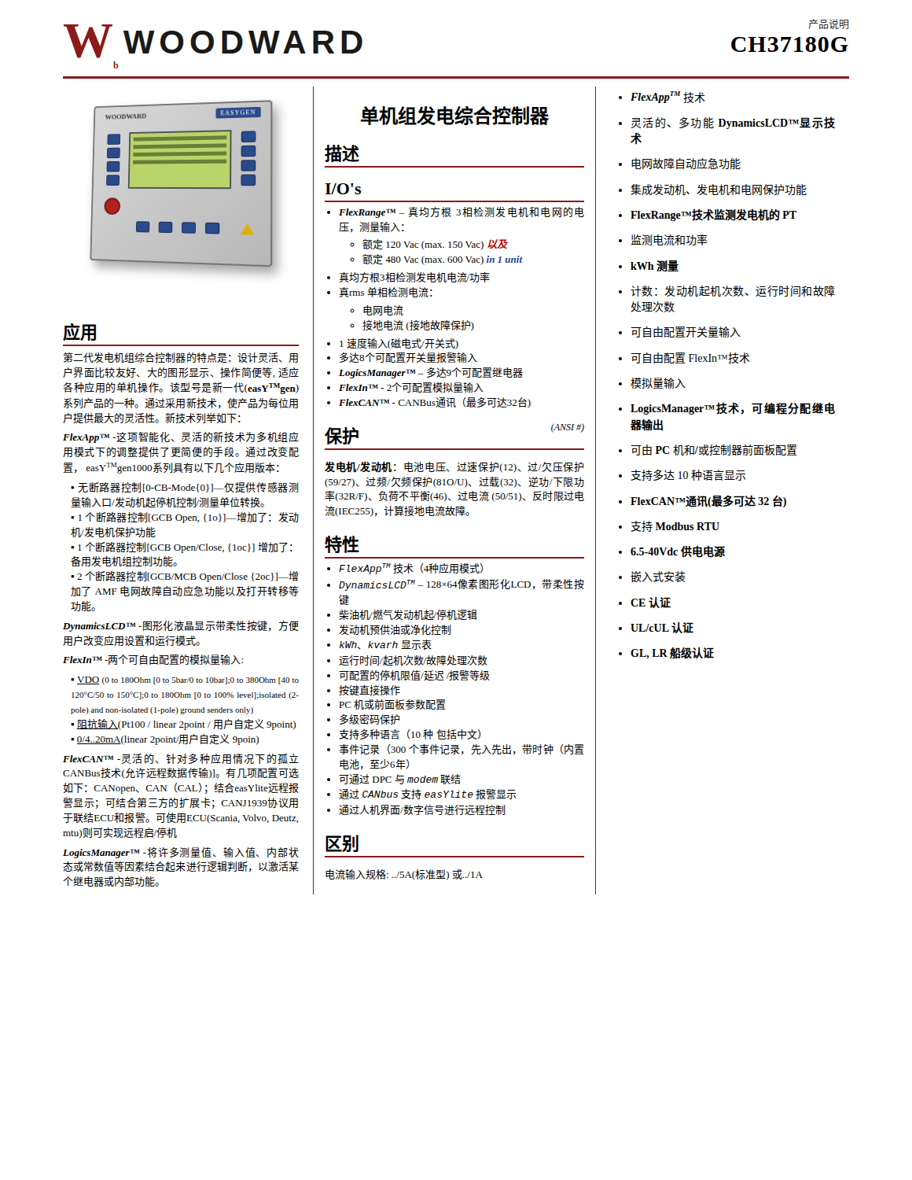Wb
WOODWARD
产品说明
CH37180G
WOODWARD
EASYGEN
应用
第二代发电机组综合控制器的特点是：设计灵活、用户界面比较友好、大的图形显示、操作简便等, 适应各种应用的单机操作。该型号是新一代(easYTMgen)系列产品的一种。通过采用新技术，使产品为每位用户提供最大的灵活性。新技术列举如下：
FlexApp™ -这项智能化、灵活的新技术为多机组应用模式下的调整提供了更简便的手段。通过改变配置， easYTMgen1000系列具有以下几个应用版本：
无断路器控制[0-CB-Mode{0}]—仅提供传感器测量输入口/发动机起停机控制/测量单位转换。
1 个断路器控制[GCB Open, {1o}]—增加了：发动机/发电机保护功能
1 个断路器控制[GCB Open/Close, {1oc}] 增加了：备用发电机组控制功能。
2 个断路器控制[GCB/MCB Open/Close {2oc}]—增加了 AMF 电网故障自动应急功能以及打开转移等功能。
DynamicsLCD™ -图形化液晶显示带柔性按键，方便用户改变应用设置和运行模式。
FlexIn™ -两个可自由配置的模拟量输入:
VDO (0 to 180Ohm [0 to 5bar/0 to 10bar];0 to 380Ohm [40 to 120°C/50 to 150°C];0 to 180Ohm [0 to 100% level];isolated (2-pole) and non-isolated (1-pole) ground senders only)
阻抗输入(Pt100 / linear 2point / 用户自定义 9point)
0/4..20mA(linear 2point/用户自定义 9poin)
FlexCAN™ -灵活的、针对多种应用情况下的孤立CANBus技术(允许远程数据传输)]。有几项配置可选如下：CANopen、CAN（CAL）；结合easYlite远程报警显示；可结合第三方的扩展卡；CANJ1939协议用于联结ECU和报警。可使用ECU(Scania, Volvo, Deutz, mtu)则可实现远程启/停机
LogicsManager™ -将许多测量值、输入值、内部状态或常数值等因素结合起来进行逻辑判断，以激活某个继电器或内部功能。
单机组发电综合控制器
描述
I/O's
FlexRange™ – 真均方根 3相检测发电机和电网的电压，测量输入：
额定 120 Vac (max. 150 Vac) 以及
额定 480 Vac (max. 600 Vac) in 1 unit
真均方根3相检测发电机电流/功率
真rms 单相检测电流：
电网电流
接地电流 (接地故障保护)
1 速度输入(磁电式/开关式)
多达8个可配置开关量报警输入
LogicsManager™ – 多达9个可配置继电器
FlexIn™ - 2个可配置模拟量输入
FlexCAN™ - CANBus通讯（最多可达32台)
保护 (ANSI #)
发电机/发动机：电池电压、过速保护(12)、过/欠压保护(59/27)、过频/欠频保护(81O/U)、过载(32)、逆功/下限功率(32R/F)、负荷不平衡(46)、过电流 (50/51)、反时限过电流(IEC255)，计算接地电流故障。
特性
FlexAppTM 技术（4种应用模式）
DynamicsLCDTM – 128×64像素图形化LCD，带柔性按键
柴油机/燃气发动机起/停机逻辑
发动机预供油或净化控制
kWh、kvarh 显示表
运行时间/起机次数/故障处理次数
可配置的停机限值/延迟 /报警等级
按键直接操作
PC 机或前面板参数配置
多级密码保护
支持多种语言（10 种 包括中文）
事件记录（300 个事件记录，先入先出，带时钟（内置电池，至少6年）
可通过 DPC 与 modem 联结
通过 CANbus 支持 easYlite 报警显示
通过人机界面/数字信号进行远程控制
区别
电流输入规格: ../5A(标准型) 或../1A
FlexAppTM 技术
灵活的、多功能 DynamicsLCD™显示技术
电网故障自动应急功能
集成发动机、发电机和电网保护功能
FlexRange™技术监测发电机的 PT
监测电流和功率
kWh 测量
计数：发动机起机次数、运行时间和故障处理次数
可自由配置开关量输入
可自由配置 FlexIn™技术
模拟量输入
LogicsManager™技术，可编程分配继电器输出
可由 PC 机和/或控制器前面板配置
支持多达 10 种语言显示
FlexCAN™通讯(最多可达 32 台)
支持 Modbus RTU
6.5-40Vdc 供电电源
嵌入式安装
CE 认证
UL/cUL 认证
GL, LR 船级认证